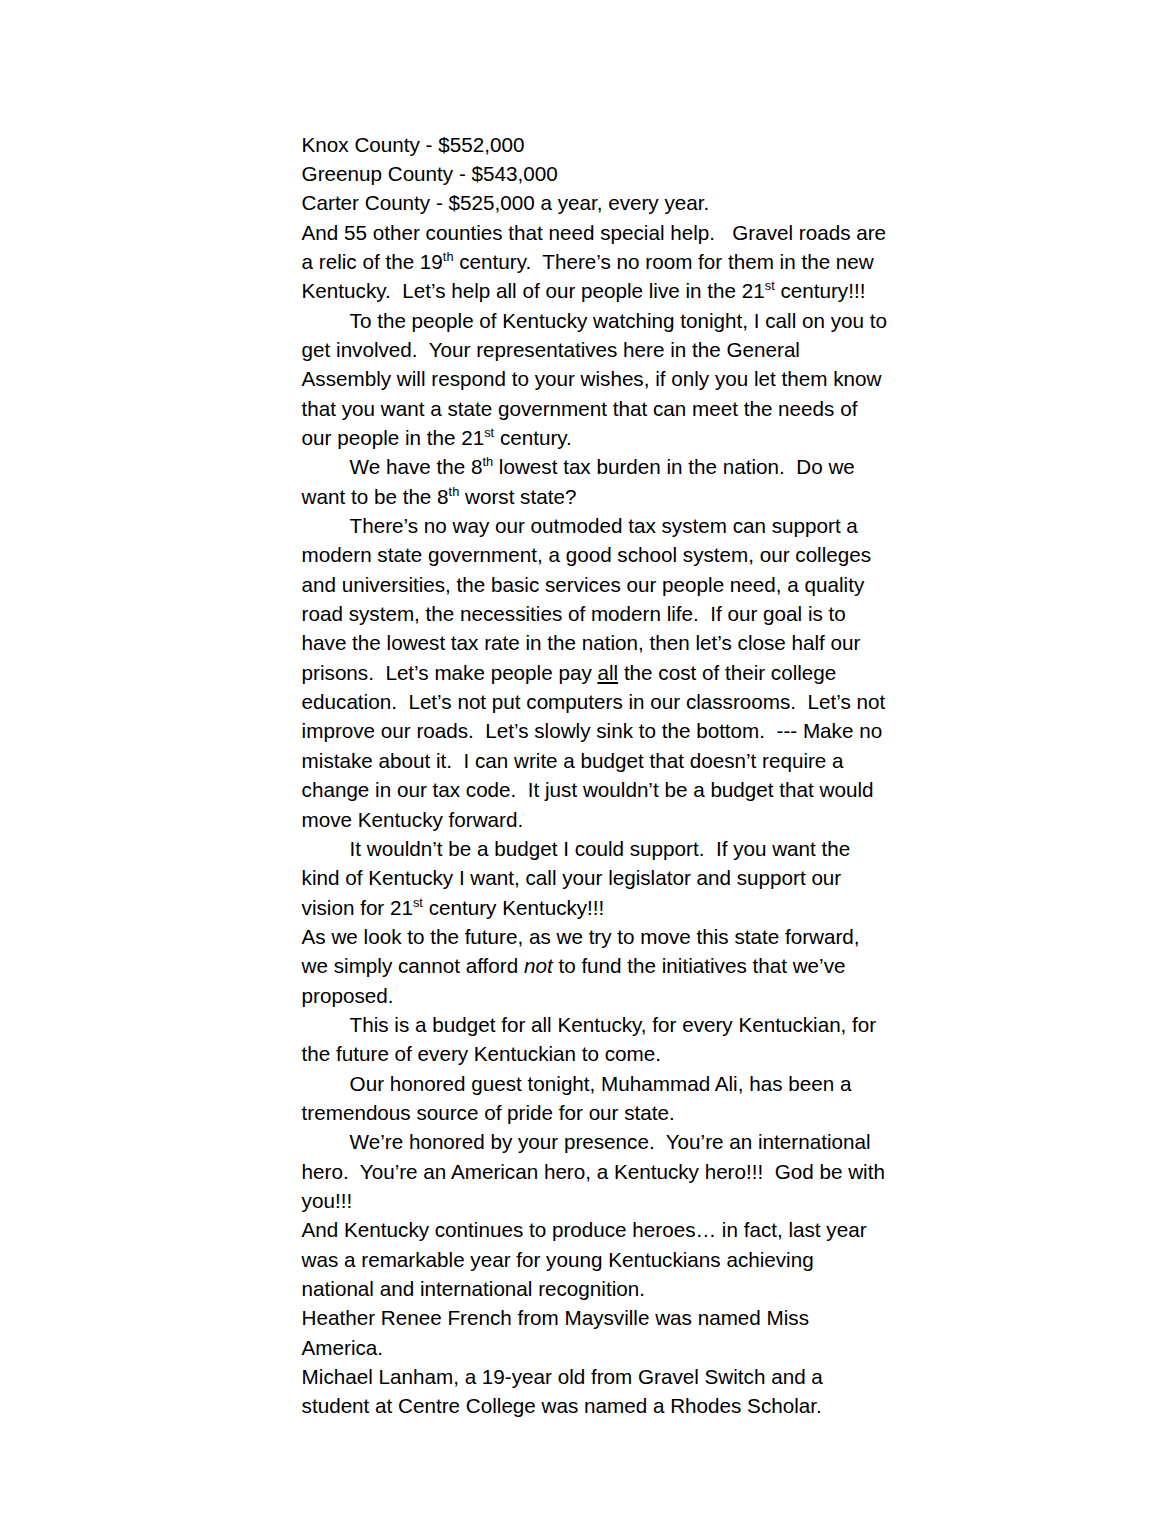Knox County - $552,000
Greenup County - $543,000
Carter County - $525,000 a year, every year.
And 55 other counties that need special help. Gravel roads are a relic of the 19th century. There’s no room for them in the new Kentucky. Let’s help all of our people live in the 21st century!!!
To the people of Kentucky watching tonight, I call on you to get involved. Your representatives here in the General Assembly will respond to your wishes, if only you let them know that you want a state government that can meet the needs of our people in the 21st century.
We have the 8th lowest tax burden in the nation. Do we want to be the 8th worst state?
There’s no way our outmoded tax system can support a modern state government, a good school system, our colleges and universities, the basic services our people need, a quality road system, the necessities of modern life. If our goal is to have the lowest tax rate in the nation, then let’s close half our prisons. Let’s make people pay all the cost of their college education. Let’s not put computers in our classrooms. Let’s not improve our roads. Let’s slowly sink to the bottom. --- Make no mistake about it. I can write a budget that doesn’t require a change in our tax code. It just wouldn’t be a budget that would move Kentucky forward.
It wouldn’t be a budget I could support. If you want the kind of Kentucky I want, call your legislator and support our vision for 21st century Kentucky!!!
As we look to the future, as we try to move this state forward, we simply cannot afford not to fund the initiatives that we’ve proposed.
This is a budget for all Kentucky, for every Kentuckian, for the future of every Kentuckian to come.
Our honored guest tonight, Muhammad Ali, has been a tremendous source of pride for our state.
We’re honored by your presence. You’re an international hero. You’re an American hero, a Kentucky hero!!! God be with you!!!
And Kentucky continues to produce heroes… in fact, last year was a remarkable year for young Kentuckians achieving national and international recognition.
Heather Renee French from Maysville was named Miss America.
Michael Lanham, a 19-year old from Gravel Switch and a student at Centre College was named a Rhodes Scholar.